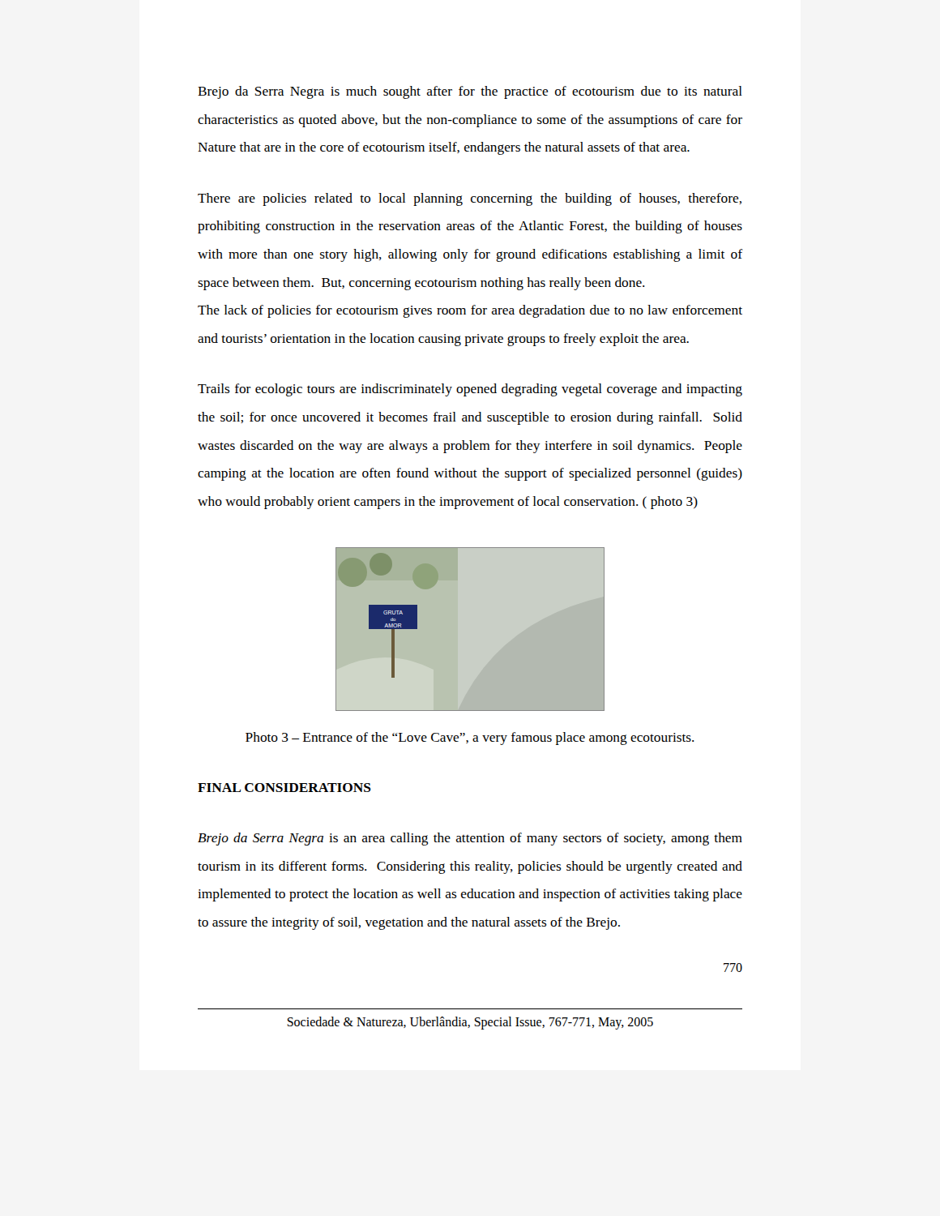Brejo da Serra Negra is much sought after for the practice of ecotourism due to its natural characteristics as quoted above, but the non-compliance to some of the assumptions of care for Nature that are in the core of ecotourism itself, endangers the natural assets of that area.
There are policies related to local planning concerning the building of houses, therefore, prohibiting construction in the reservation areas of the Atlantic Forest, the building of houses with more than one story high, allowing only for ground edifications establishing a limit of space between them. But, concerning ecotourism nothing has really been done.
The lack of policies for ecotourism gives room for area degradation due to no law enforcement and tourists’ orientation in the location causing private groups to freely exploit the area.
Trails for ecologic tours are indiscriminately opened degrading vegetal coverage and impacting the soil; for once uncovered it becomes frail and susceptible to erosion during rainfall. Solid wastes discarded on the way are always a problem for they interfere in soil dynamics. People camping at the location are often found without the support of specialized personnel (guides) who would probably orient campers in the improvement of local conservation. ( photo 3)
Photo 3 – Entrance of the “Love Cave”, a very famous place among ecotourists.
FINAL CONSIDERATIONS
Brejo da Serra Negra is an area calling the attention of many sectors of society, among them tourism in its different forms. Considering this reality, policies should be urgently created and implemented to protect the location as well as education and inspection of activities taking place to assure the integrity of soil, vegetation and the natural assets of the Brejo.
770
Sociedade & Natureza, Uberlândia, Special Issue, 767-771, May, 2005